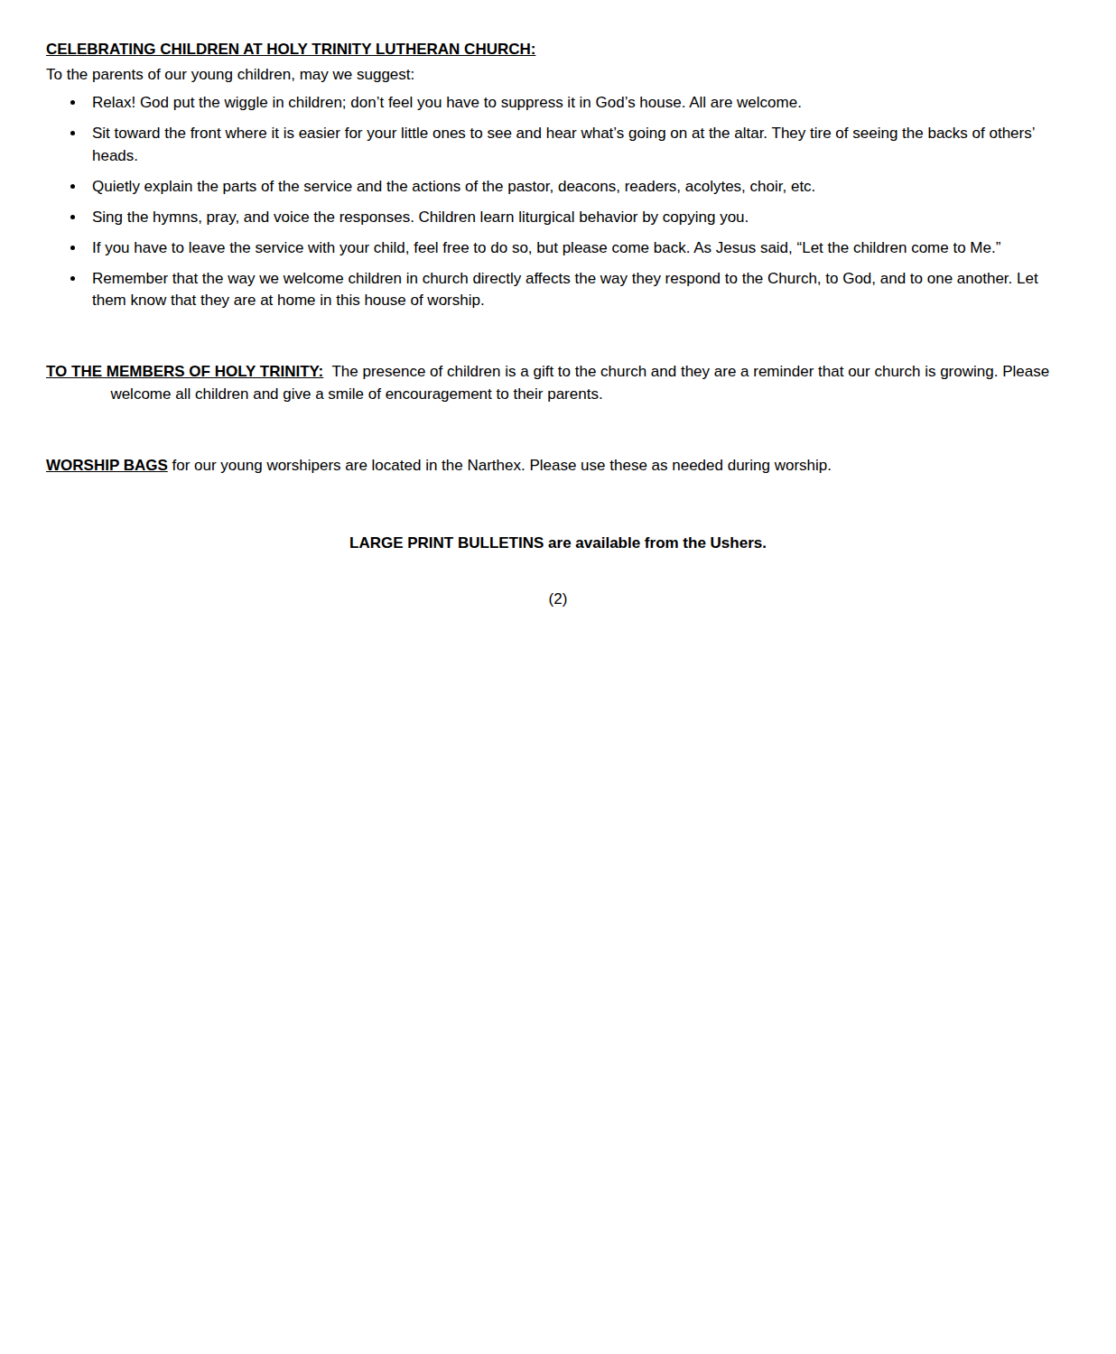CELEBRATING CHILDREN AT HOLY TRINITY LUTHERAN CHURCH:
To the parents of our young children, may we suggest:
Relax! God put the wiggle in children; don’t feel you have to suppress it in God’s house. All are welcome.
Sit toward the front where it is easier for your little ones to see and hear what’s going on at the altar. They tire of seeing the backs of others’ heads.
Quietly explain the parts of the service and the actions of the pastor, deacons, readers, acolytes, choir, etc.
Sing the hymns, pray, and voice the responses. Children learn liturgical behavior by copying you.
If you have to leave the service with your child, feel free to do so, but please come back. As Jesus said, “Let the children come to Me.”
Remember that the way we welcome children in church directly affects the way they respond to the Church, to God, and to one another. Let them know that they are at home in this house of worship.
TO THE MEMBERS OF HOLY TRINITY: The presence of children is a gift to the church and they are a reminder that our church is growing. Please welcome all children and give a smile of encouragement to their parents.
WORSHIP BAGS for our young worshipers are located in the Narthex. Please use these as needed during worship.
LARGE PRINT BULLETINS are available from the Ushers.
(2)